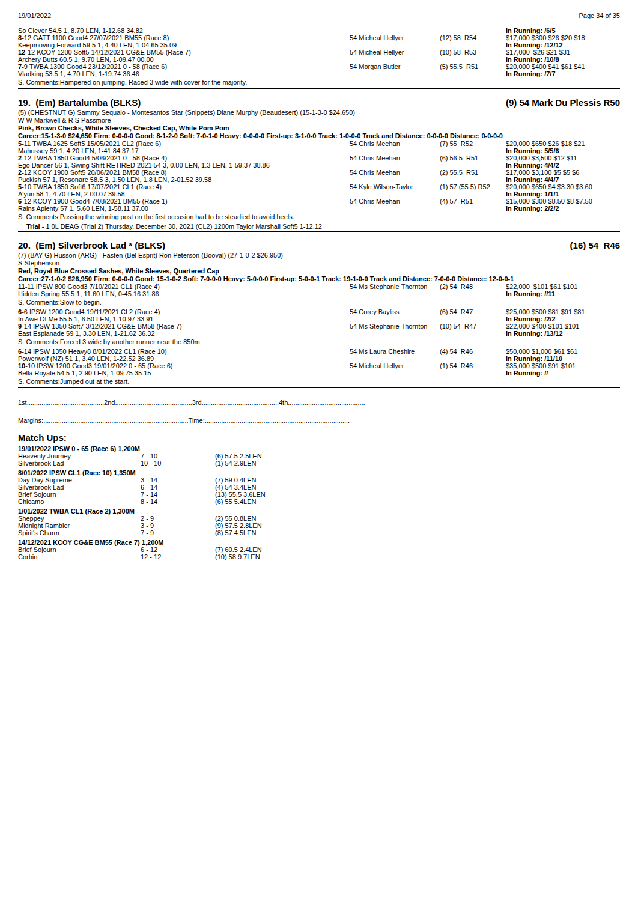19/01/2022
Page 34 of 35
So Clever 54.5 1, 8.70 LEN, 1-12.68 34.82
In Running: /6/5
8-12 GATT 1100 Good4 27/07/2021 BM55 (Race 8)
54 Micheal Hellyer
(12) 58 R54
$17,000 $300 $26 $20 $18
Keepmoving Forward 59.5 1, 4.40 LEN, 1-04.65 35.09
In Running: /12/12
12-12 KCOY 1200 Soft5 14/12/2021 CG&E BM55 (Race 7)
54 Micheal Hellyer
(10) 58 R53
$17,000 $26 $21 $31
Archery Butts 60.5 1, 9.70 LEN, 1-09.47 00.00
In Running: /10/8
7-9 TWBA 1300 Good4 23/12/2021 0 - 58 (Race 6)
54 Morgan Butler
(5) 55.5 R51
$20,000 $400 $41 $61 $41
Vladking 53.5 1, 4.70 LEN, 1-19.74 36.46
In Running: /7/7
S. Comments:Hampered on jumping. Raced 3 wide with cover for the majority.
19. (Em) Bartalumba (BLKS)
(9) 54 Mark Du Plessis R50
(5) (CHESTNUT G) Sammy Sequalo - Montesantos Star (Snippets) Diane Murphy (Beaudesert) (15-1-3-0 $24,650)
W W Markwell & R S Passmore
Pink, Brown Checks, White Sleeves, Checked Cap, White Pom Pom
Career:15-1-3-0 $24,650 Firm: 0-0-0-0 Good: 8-1-2-0 Soft: 7-0-1-0 Heavy: 0-0-0-0 First-up: 3-1-0-0 Track: 1-0-0-0 Track and Distance: 0-0-0-0 Distance: 0-0-0-0
5-11 TWBA 1625 Soft5 15/05/2021 CL2 (Race 6)
54 Chris Meehan
(7) 55 R52
$20,000 $650 $26 $18 $21
Mahussey 59 1, 4.20 LEN, 1-41.84 37.17
In Running: 5/5/6
2-12 TWBA 1850 Good4 5/06/2021 0 - 58 (Race 4)
54 Chris Meehan
(6) 56.5 R51
$20,000 $3,500 $12 $11
Ego Dancer 56 1, Swing Shift RETIRED 2021 54 3, 0.80 LEN, 1.3 LEN, 1-59.37 38.86
In Running: 4/4/2
2-12 KCOY 1900 Soft5 20/06/2021 BM58 (Race 8)
54 Chris Meehan
(2) 55.5 R51
$17,000 $3,100 $5 $5 $6
Puckish 57 1, Resonare 58.5 3, 1.50 LEN, 1.8 LEN, 2-01.52 39.58
In Running: 4/4/7
5-10 TWBA 1850 Soft6 17/07/2021 CL1 (Race 4)
54 Kyle Wilson-Taylor
(1) 57 (55.5) R52
$20,000 $650 $4 $3.30 $3.60
A'yun 58 1, 4.70 LEN, 2-00.07 39.58
In Running: 1/1/1
6-12 KCOY 1900 Good4 7/08/2021 BM55 (Race 1)
54 Chris Meehan
(4) 57 R51
$15,000 $300 $8.50 $8 $7.50
Rains Aplenty 57 1, 5.60 LEN, 1-58.11 37.00
In Running: 2/2/2
S. Comments:Passing the winning post on the first occasion had to be steadied to avoid heels.
Trial - 1 0L DEAG (Trial 2) Thursday, December 30, 2021 (CL2) 1200m Taylor Marshall Soft5 1-12.12
20. (Em) Silverbrook Lad * (BLKS)
(16) 54 R46
(7) (BAY G) Husson (ARG) - Fasten (Bel Esprit) Ron Peterson (Booval) (27-1-0-2 $26,950)
S Stephenson
Red, Royal Blue Crossed Sashes, White Sleeves, Quartered Cap
Career:27-1-0-2 $26,950 Firm: 0-0-0-0 Good: 15-1-0-2 Soft: 7-0-0-0 Heavy: 5-0-0-0 First-up: 5-0-0-1 Track: 19-1-0-0 Track and Distance: 7-0-0-0 Distance: 12-0-0-1
11-11 IPSW 800 Good3 7/10/2021 CL1 (Race 4)
54 Ms Stephanie Thornton
(2) 54 R48
$22,000 $101 $61 $101
Hidden Spring 55.5 1, 11.60 LEN, 0-45.16 31.86
In Running: //11
S. Comments:Slow to begin.
6-6 IPSW 1200 Good4 19/11/2021 CL2 (Race 4)
54 Corey Bayliss
(6) 54 R47
$25,000 $500 $81 $91 $81
In Awe Of Me 55.5 1, 6.50 LEN, 1-10.97 33.91
In Running: /2/2
9-14 IPSW 1350 Soft7 3/12/2021 CG&E BM58 (Race 7)
54 Ms Stephanie Thornton
(10) 54 R47
$22,000 $400 $101 $101
East Esplanade 59 1, 3.30 LEN, 1-21.62 36.32
In Running: /13/12
S. Comments:Forced 3 wide by another runner near the 850m.
6-14 IPSW 1350 Heavy8 8/01/2022 CL1 (Race 10)
54 Ms Laura Cheshire
(4) 54 R46
$50,000 $1,000 $61 $61
Powerwolf (NZ) 51 1, 3.40 LEN, 1-22.52 36.89
In Running: /11/10
10-10 IPSW 1200 Good3 19/01/2022 0 - 65 (Race 6)
54 Micheal Hellyer
(1) 54 R46
$35,000 $500 $91 $101
Bella Royale 54.5 1, 2.90 LEN, 1-09.75 35.15
In Running: //
S. Comments:Jumped out at the start.
1st..........................................2nd..........................................3rd..........................................4th..........................................
Margins:...............................................................................Time:...............................................................................
Match Ups:
19/01/2022 IPSW 0 - 65 (Race 6) 1,200M
| Heavenly Journey | 7 - 10 | (6) 57.5 2.5LEN |
| Silverbrook Lad | 10 - 10 | (1) 54 2.9LEN |
8/01/2022 IPSW CL1 (Race 10) 1,350M
| Day Day Supreme | 3 - 14 | (7) 59 0.4LEN |
| Silverbrook Lad | 6 - 14 | (4) 54 3.4LEN |
| Brief Sojourn | 7 - 14 | (13) 55.5 3.6LEN |
| Chicamo | 8 - 14 | (6) 55 5.4LEN |
1/01/2022 TWBA CL1 (Race 2) 1,300M
| Sheppey | 2 - 9 | (2) 55 0.8LEN |
| Midnight Rambler | 3 - 9 | (9) 57.5 2.8LEN |
| Spirit's Charm | 7 - 9 | (8) 57 4.5LEN |
14/12/2021 KCOY CG&E BM55 (Race 7) 1,200M
| Brief Sojourn | 6 - 12 | (7) 60.5 2.4LEN |
| Corbin | 12 - 12 | (10) 58 9.7LEN |